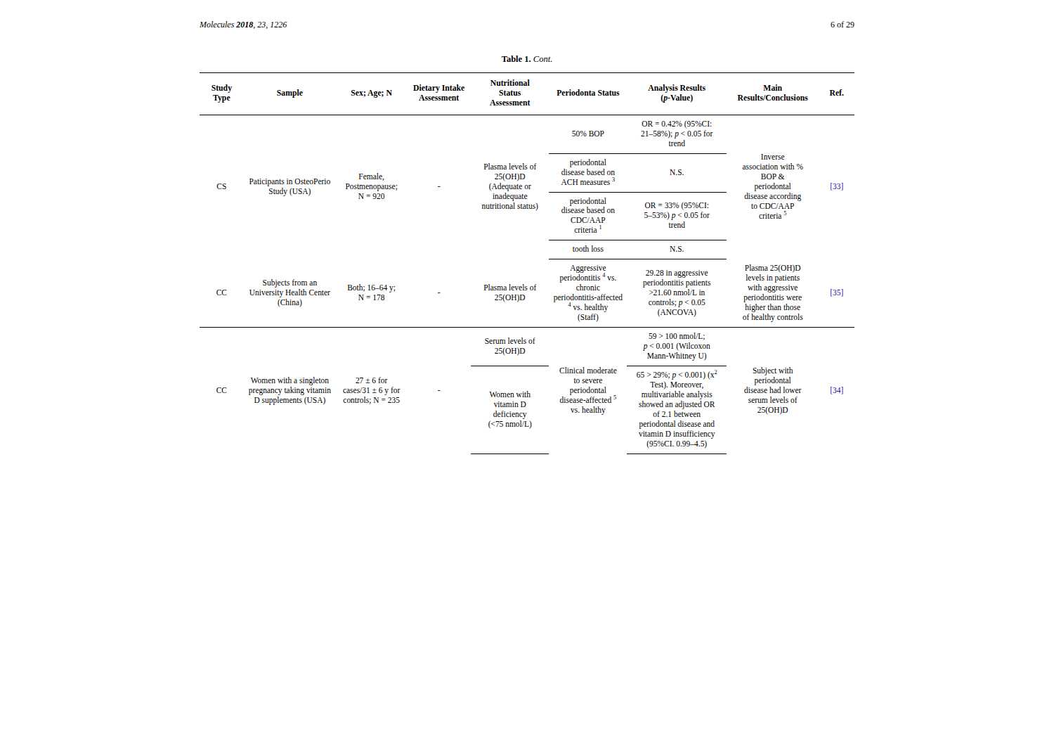Molecules 2018, 23, 1226
6 of 29
Table 1. Cont.
| Study Type | Sample | Sex; Age; N | Dietary Intake Assessment | Nutritional Status Assessment | Periodonta Status | Analysis Results ( p -Value) | Main Results/Conclusions | Ref. |
| --- | --- | --- | --- | --- | --- | --- | --- | --- |
| CS | Paticipants in OsteoPerio Study (USA) | Female, Postmenopause; N = 920 | - | Plasma levels of 25(OH)D (Adequate or inadequate nutritional status) | 50% BOP | OR = 0.42% (95%CI: 21–58%); p < 0.05 for trend | Inverse association with % BOP & periodontal disease according to CDC/AAP criteria 5 | [33] |
| periodontal disease based on ACH measures 3 | N.S. |
| periodontal disease based on CDC/AAP criteria 1 | OR = 33% (95%CI: 5–53%) p < 0.05 for trend |
| tooth loss | N.S. |
| CC | Subjects from an University Health Center (China) | Both; 16–64 y; N = 178 | - | Plasma levels of 25(OH)D | Aggressive periodontitis 4 vs. chronic periodontitis-affected 4 vs. healthy (Staff) | 29.28 in aggressive periodontitis patients >21.60 nmol/L in controls; p < 0.05 (ANCOVA) | Plasma 25(OH)D levels in patients with aggressive periodontitis were higher than those of healthy controls | [35] |
| CC | Women with a singleton pregnancy taking vitamin D supplements (USA) | 27 ± 6 for cases/31 ± 6 y for controls; N = 235 | - | Serum levels of 25(OH)D | Clinical moderate to severe periodontal disease-affected 5 vs. healthy | 59 > 100 nmol/L; p < 0.001 (Wilcoxon Mann-Whitney U) | Subject with periodontal disease had lower serum levels of 25(OH)D | [34] |
| Women with vitamin D deficiency (<75 nmol/L) | 65 > 29%; p < 0.001) (x 2 Test). Moreover, multivariable analysis showed an adjusted OR of 2.1 between periodontal disease and vitamin D insufficiency (95%CI. 0.99–4.5) |